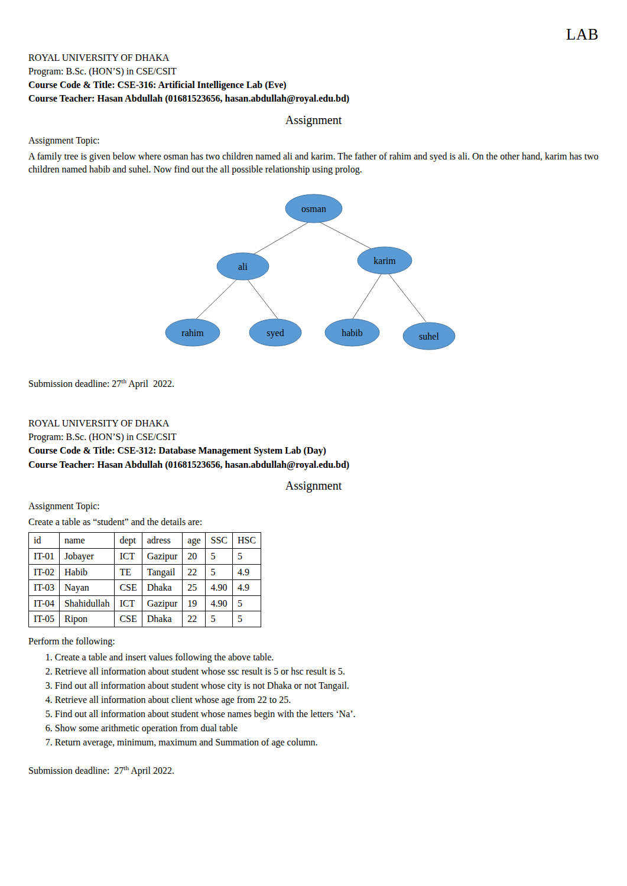LAB
ROYAL UNIVERSITY OF DHAKA
Program: B.Sc. (HON’S) in CSE/CSIT
Course Code & Title: CSE-316: Artificial Intelligence Lab (Eve)
Course Teacher: Hasan Abdullah (01681523656, hasan.abdullah@royal.edu.bd)
Assignment
Assignment Topic:
A family tree is given below where osman has two children named ali and karim. The father of rahim and syed is ali. On the other hand, karim has two children named habib and suhel. Now find out the all possible relationship using prolog.
osman ali karim rahim syed habib suhel
Submission deadline: 27th April 2022.
ROYAL UNIVERSITY OF DHAKA
Program: B.Sc. (HON’S) in CSE/CSIT
Course Code & Title: CSE-312: Database Management System Lab (Day)
Course Teacher: Hasan Abdullah (01681523656, hasan.abdullah@royal.edu.bd)
Assignment
Assignment Topic:
Create a table as “student” and the details are:
| id | name | dept | adress | age | SSC | HSC |
| IT-01 | Jobayer | ICT | Gazipur | 20 | 5 | 5 |
| IT-02 | Habib | TE | Tangail | 22 | 5 | 4.9 |
| IT-03 | Nayan | CSE | Dhaka | 25 | 4.90 | 4.9 |
| IT-04 | Shahidullah | ICT | Gazipur | 19 | 4.90 | 5 |
| IT-05 | Ripon | CSE | Dhaka | 22 | 5 | 5 |
Perform the following:
Create a table and insert values following the above table.
Retrieve all information about student whose ssc result is 5 or hsc result is 5.
Find out all information about student whose city is not Dhaka or not Tangail.
Retrieve all information about client whose age from 22 to 25.
Find out all information about student whose names begin with the letters ‘Na’.
Show some arithmetic operation from dual table
Return average, minimum, maximum and Summation of age column.
Submission deadline: 27th April 2022.